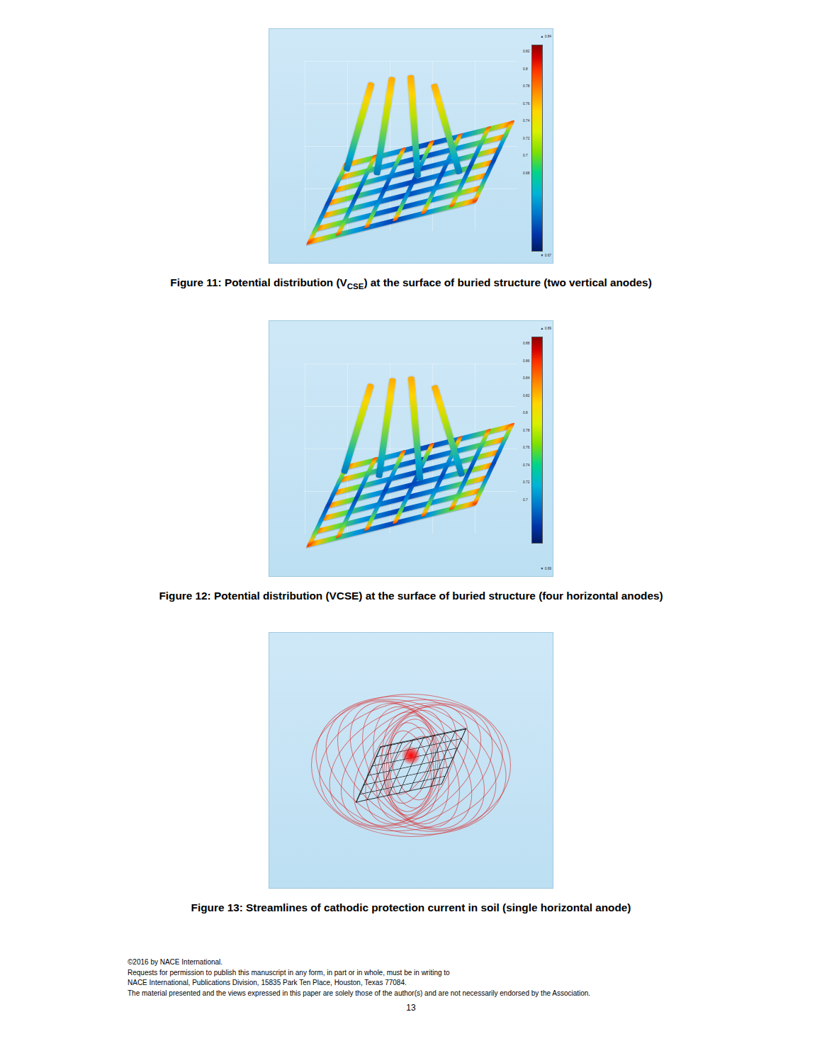▲ 0.84
0.82 0.8 0.78 0.76 0.74 0.72 0.7 0.68
▼ 0.67
Figure 11: Potential distribution (VCSE) at the surface of buried structure (two vertical anodes)
▲ 0.89
0.88 0.86 0.84 0.82 0.8 0.78 0.76 0.74 0.72 0.7
▼ 0.69
Figure 12: Potential distribution (VCSE) at the surface of buried structure (four horizontal anodes)
Figure 13: Streamlines of cathodic protection current in soil (single horizontal anode)
©2016 by NACE International.
Requests for permission to publish this manuscript in any form, in part or in whole, must be in writing to
NACE International, Publications Division, 15835 Park Ten Place, Houston, Texas 77084.
The material presented and the views expressed in this paper are solely those of the author(s) and are not necessarily endorsed by the Association.
13